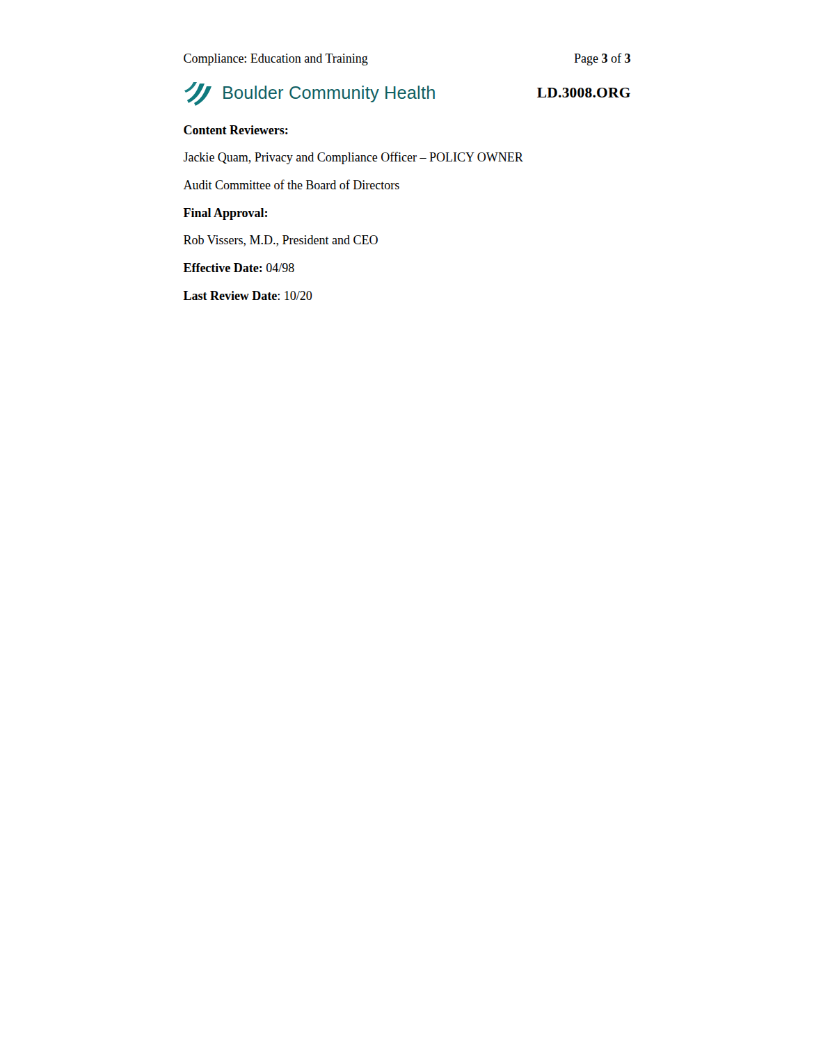Compliance: Education and Training
Page 3 of 3
Boulder Community Health
LD.3008.ORG
Content Reviewers:
Jackie Quam, Privacy and Compliance Officer – POLICY OWNER
Audit Committee of the Board of Directors
Final Approval:
Rob Vissers, M.D., President and CEO
Effective Date: 04/98
Last Review Date: 10/20